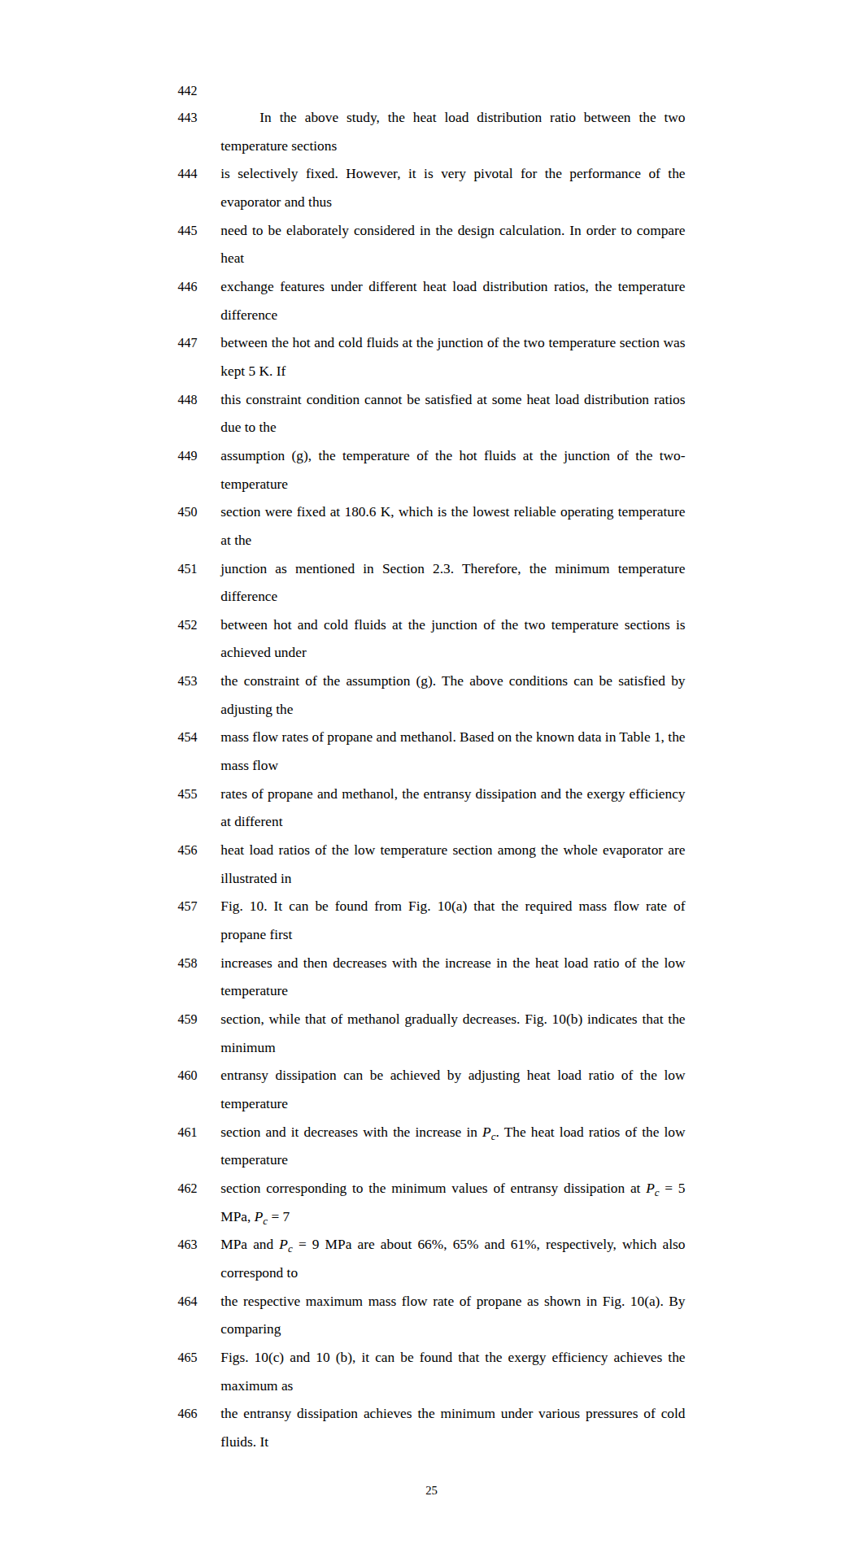442
443 In the above study, the heat load distribution ratio between the two temperature sections
444 is selectively fixed. However, it is very pivotal for the performance of the evaporator and thus
445 need to be elaborately considered in the design calculation. In order to compare heat
446 exchange features under different heat load distribution ratios, the temperature difference
447 between the hot and cold fluids at the junction of the two temperature section was kept 5 K. If
448 this constraint condition cannot be satisfied at some heat load distribution ratios due to the
449 assumption (g), the temperature of the hot fluids at the junction of the two-temperature
450 section were fixed at 180.6 K, which is the lowest reliable operating temperature at the
451 junction as mentioned in Section 2.3. Therefore, the minimum temperature difference
452 between hot and cold fluids at the junction of the two temperature sections is achieved under
453 the constraint of the assumption (g). The above conditions can be satisfied by adjusting the
454 mass flow rates of propane and methanol. Based on the known data in Table 1, the mass flow
455 rates of propane and methanol, the entransy dissipation and the exergy efficiency at different
456 heat load ratios of the low temperature section among the whole evaporator are illustrated in
457 Fig. 10. It can be found from Fig. 10(a) that the required mass flow rate of propane first
458 increases and then decreases with the increase in the heat load ratio of the low temperature
459 section, while that of methanol gradually decreases. Fig. 10(b) indicates that the minimum
460 entransy dissipation can be achieved by adjusting heat load ratio of the low temperature
461 section and it decreases with the increase in Pc. The heat load ratios of the low temperature
462 section corresponding to the minimum values of entransy dissipation at Pc = 5 MPa, Pc = 7
463 MPa and Pc = 9 MPa are about 66%, 65% and 61%, respectively, which also correspond to
464 the respective maximum mass flow rate of propane as shown in Fig. 10(a). By comparing
465 Figs. 10(c) and 10 (b), it can be found that the exergy efficiency achieves the maximum as
466 the entransy dissipation achieves the minimum under various pressures of cold fluids. It
25